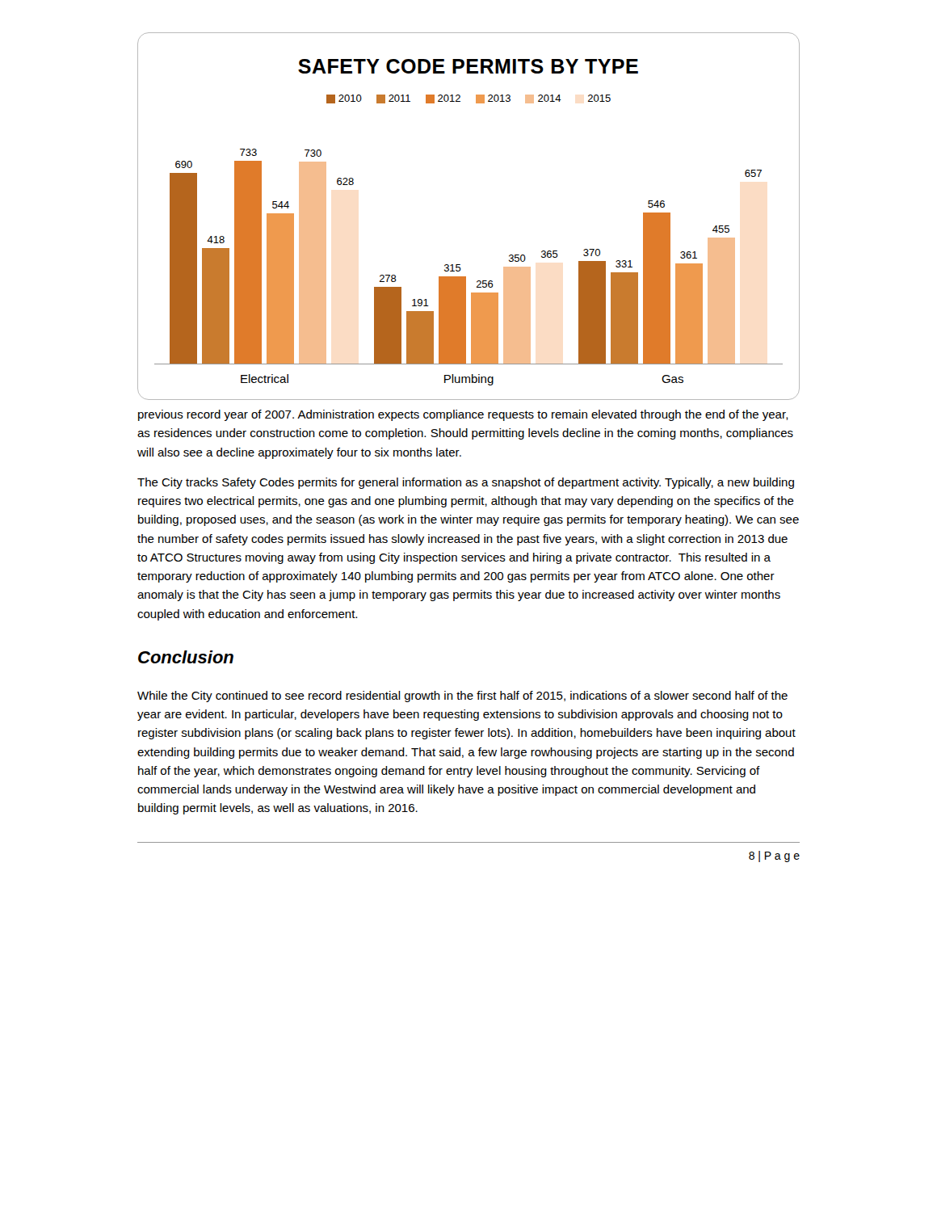SAFETY CODE PERMITS BY TYPE
2010 2011 2012 2013 2014 2015
690
418
733
544
730
628
278
191
315
256
350
365
370
331
546
361
455
657
Electrical
Plumbing
Gas
previous record year of 2007. Administration expects compliance requests to remain elevated through the end of the year, as residences under construction come to completion. Should permitting levels decline in the coming months, compliances will also see a decline approximately four to six months later.
The City tracks Safety Codes permits for general information as a snapshot of department activity. Typically, a new building requires two electrical permits, one gas and one plumbing permit, although that may vary depending on the specifics of the building, proposed uses, and the season (as work in the winter may require gas permits for temporary heating). We can see the number of safety codes permits issued has slowly increased in the past five years, with a slight correction in 2013 due to ATCO Structures moving away from using City inspection services and hiring a private contractor. This resulted in a temporary reduction of approximately 140 plumbing permits and 200 gas permits per year from ATCO alone. One other anomaly is that the City has seen a jump in temporary gas permits this year due to increased activity over winter months coupled with education and enforcement.
Conclusion
While the City continued to see record residential growth in the first half of 2015, indications of a slower second half of the year are evident. In particular, developers have been requesting extensions to subdivision approvals and choosing not to register subdivision plans (or scaling back plans to register fewer lots). In addition, homebuilders have been inquiring about extending building permits due to weaker demand. That said, a few large rowhousing projects are starting up in the second half of the year, which demonstrates ongoing demand for entry level housing throughout the community. Servicing of commercial lands underway in the Westwind area will likely have a positive impact on commercial development and building permit levels, as well as valuations, in 2016.
8 | P a g e